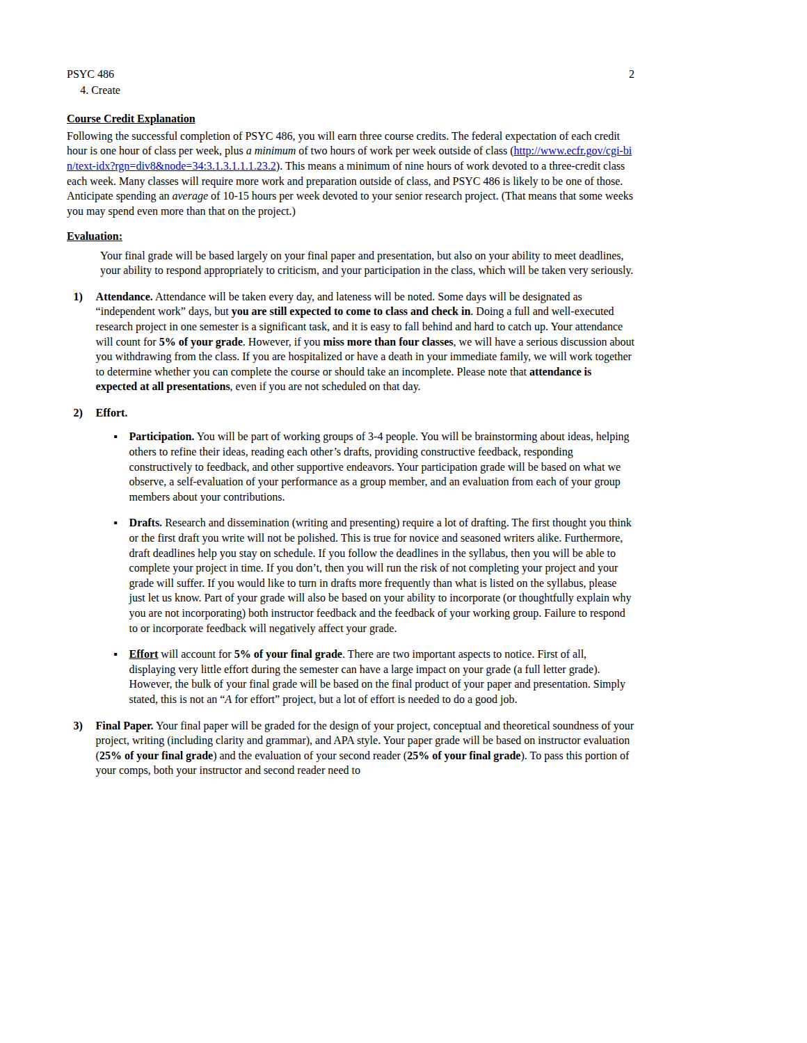PSYC 486 2
Create
Course Credit Explanation
Following the successful completion of PSYC 486, you will earn three course credits. The federal expectation of each credit hour is one hour of class per week, plus a minimum of two hours of work per week outside of class (http://www.ecfr.gov/cgi-bin/text-idx?rgn=div8&node=34:3.1.3.1.1.1.23.2). This means a minimum of nine hours of work devoted to a three-credit class each week. Many classes will require more work and preparation outside of class, and PSYC 486 is likely to be one of those. Anticipate spending an average of 10-15 hours per week devoted to your senior research project. (That means that some weeks you may spend even more than that on the project.)
Evaluation:
Your final grade will be based largely on your final paper and presentation, but also on your ability to meet deadlines, your ability to respond appropriately to criticism, and your participation in the class, which will be taken very seriously.
Attendance. Attendance will be taken every day, and lateness will be noted. Some days will be designated as “independent work” days, but you are still expected to come to class and check in. Doing a full and well-executed research project in one semester is a significant task, and it is easy to fall behind and hard to catch up. Your attendance will count for 5% of your grade. However, if you miss more than four classes, we will have a serious discussion about you withdrawing from the class. If you are hospitalized or have a death in your immediate family, we will work together to determine whether you can complete the course or should take an incomplete. Please note that attendance is expected at all presentations, even if you are not scheduled on that day.
Effort.
Participation. You will be part of working groups of 3-4 people. You will be brainstorming about ideas, helping others to refine their ideas, reading each other’s drafts, providing constructive feedback, responding constructively to feedback, and other supportive endeavors. Your participation grade will be based on what we observe, a self-evaluation of your performance as a group member, and an evaluation from each of your group members about your contributions.
Drafts. Research and dissemination (writing and presenting) require a lot of drafting. The first thought you think or the first draft you write will not be polished. This is true for novice and seasoned writers alike. Furthermore, draft deadlines help you stay on schedule. If you follow the deadlines in the syllabus, then you will be able to complete your project in time. If you don’t, then you will run the risk of not completing your project and your grade will suffer. If you would like to turn in drafts more frequently than what is listed on the syllabus, please just let us know. Part of your grade will also be based on your ability to incorporate (or thoughtfully explain why you are not incorporating) both instructor feedback and the feedback of your working group. Failure to respond to or incorporate feedback will negatively affect your grade.
Effort will account for 5% of your final grade. There are two important aspects to notice. First of all, displaying very little effort during the semester can have a large impact on your grade (a full letter grade). However, the bulk of your final grade will be based on the final product of your paper and presentation. Simply stated, this is not an “A for effort” project, but a lot of effort is needed to do a good job.
Final Paper. Your final paper will be graded for the design of your project, conceptual and theoretical soundness of your project, writing (including clarity and grammar), and APA style. Your paper grade will be based on instructor evaluation (25% of your final grade) and the evaluation of your second reader (25% of your final grade). To pass this portion of your comps, both your instructor and second reader need to